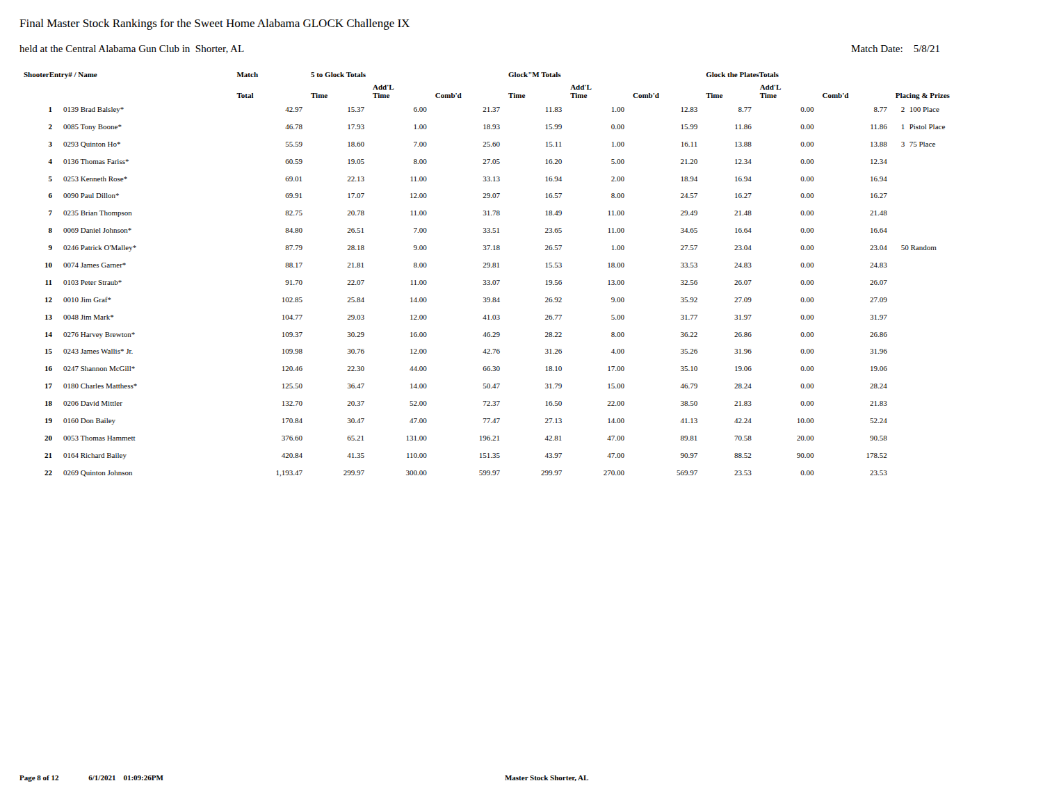Final Master Stock Rankings for the Sweet Home Alabama GLOCK Challenge IX
held at the Central Alabama Gun Club in Shorter, AL Match Date: 5/8/21
| ShooterEntry# / Name | Match | 5 to Glock Totals | Glock"M Totals | Glock the PlatesTotals | |
| --- | --- | --- | --- | --- | --- |
| | | Total | Time | Add'L Time | Comb'd | Time | Add'L Time | Comb'd | Time | Add'L Time | Comb'd | Placing & Prizes |
| 1 | 0139 Brad Balsley* | 42.97 | 15.37 | 6.00 | 21.37 | 11.83 | 1.00 | 12.83 | 8.77 | 0.00 | 8.77 | 2 100 Place |
| 2 | 0085 Tony Boone* | 46.78 | 17.93 | 1.00 | 18.93 | 15.99 | 0.00 | 15.99 | 11.86 | 0.00 | 11.86 | 1 Pistol Place |
| 3 | 0293 Quinton Ho* | 55.59 | 18.60 | 7.00 | 25.60 | 15.11 | 1.00 | 16.11 | 13.88 | 0.00 | 13.88 | 3 75 Place |
| 4 | 0136 Thomas Fariss* | 60.59 | 19.05 | 8.00 | 27.05 | 16.20 | 5.00 | 21.20 | 12.34 | 0.00 | 12.34 | |
| 5 | 0253 Kenneth Rose* | 69.01 | 22.13 | 11.00 | 33.13 | 16.94 | 2.00 | 18.94 | 16.94 | 0.00 | 16.94 | |
| 6 | 0090 Paul Dillon* | 69.91 | 17.07 | 12.00 | 29.07 | 16.57 | 8.00 | 24.57 | 16.27 | 0.00 | 16.27 | |
| 7 | 0235 Brian Thompson | 82.75 | 20.78 | 11.00 | 31.78 | 18.49 | 11.00 | 29.49 | 21.48 | 0.00 | 21.48 | |
| 8 | 0069 Daniel Johnson* | 84.80 | 26.51 | 7.00 | 33.51 | 23.65 | 11.00 | 34.65 | 16.64 | 0.00 | 16.64 | |
| 9 | 0246 Patrick O'Malley* | 87.79 | 28.18 | 9.00 | 37.18 | 26.57 | 1.00 | 27.57 | 23.04 | 0.00 | 23.04 | 50 Random |
| 10 | 0074 James Garner* | 88.17 | 21.81 | 8.00 | 29.81 | 15.53 | 18.00 | 33.53 | 24.83 | 0.00 | 24.83 | |
| 11 | 0103 Peter Straub* | 91.70 | 22.07 | 11.00 | 33.07 | 19.56 | 13.00 | 32.56 | 26.07 | 0.00 | 26.07 | |
| 12 | 0010 Jim Graf* | 102.85 | 25.84 | 14.00 | 39.84 | 26.92 | 9.00 | 35.92 | 27.09 | 0.00 | 27.09 | |
| 13 | 0048 Jim Mark* | 104.77 | 29.03 | 12.00 | 41.03 | 26.77 | 5.00 | 31.77 | 31.97 | 0.00 | 31.97 | |
| 14 | 0276 Harvey Brewton* | 109.37 | 30.29 | 16.00 | 46.29 | 28.22 | 8.00 | 36.22 | 26.86 | 0.00 | 26.86 | |
| 15 | 0243 James Wallis* Jr. | 109.98 | 30.76 | 12.00 | 42.76 | 31.26 | 4.00 | 35.26 | 31.96 | 0.00 | 31.96 | |
| 16 | 0247 Shannon McGill* | 120.46 | 22.30 | 44.00 | 66.30 | 18.10 | 17.00 | 35.10 | 19.06 | 0.00 | 19.06 | |
| 17 | 0180 Charles Matthess* | 125.50 | 36.47 | 14.00 | 50.47 | 31.79 | 15.00 | 46.79 | 28.24 | 0.00 | 28.24 | |
| 18 | 0206 David Mittler | 132.70 | 20.37 | 52.00 | 72.37 | 16.50 | 22.00 | 38.50 | 21.83 | 0.00 | 21.83 | |
| 19 | 0160 Don Bailey | 170.84 | 30.47 | 47.00 | 77.47 | 27.13 | 14.00 | 41.13 | 42.24 | 10.00 | 52.24 | |
| 20 | 0053 Thomas Hammett | 376.60 | 65.21 | 131.00 | 196.21 | 42.81 | 47.00 | 89.81 | 70.58 | 20.00 | 90.58 | |
| 21 | 0164 Richard Bailey | 420.84 | 41.35 | 110.00 | 151.35 | 43.97 | 47.00 | 90.97 | 88.52 | 90.00 | 178.52 | |
| 22 | 0269 Quinton Johnson | 1,193.47 | 299.97 | 300.00 | 599.97 | 299.97 | 270.00 | 569.97 | 23.53 | 0.00 | 23.53 | |
Page 8 of 12 6/1/2021 01:09:26PM Master Stock Shorter, AL